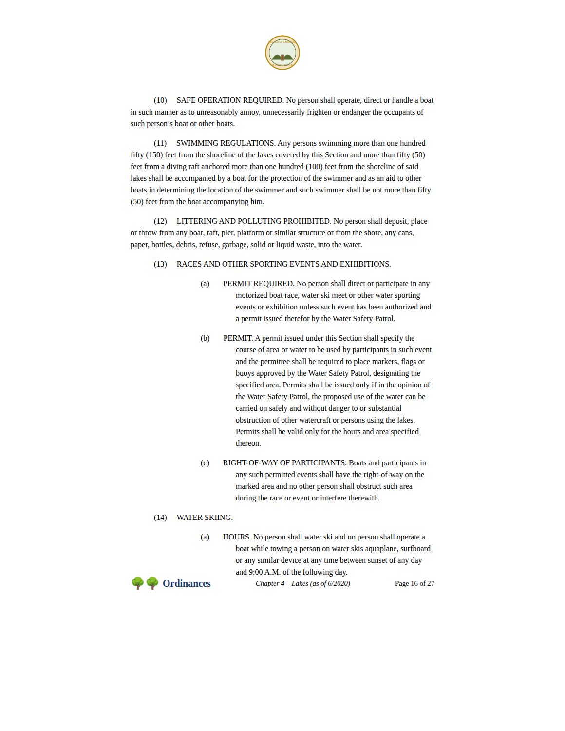(10) SAFE OPERATION REQUIRED. No person shall operate, direct or handle a boat in such manner as to unreasonably annoy, unnecessarily frighten or endanger the occupants of such person’s boat or other boats.
(11) SWIMMING REGULATIONS. Any persons swimming more than one hundred fifty (150) feet from the shoreline of the lakes covered by this Section and more than fifty (50) feet from a diving raft anchored more than one hundred (100) feet from the shoreline of said lakes shall be accompanied by a boat for the protection of the swimmer and as an aid to other boats in determining the location of the swimmer and such swimmer shall be not more than fifty (50) feet from the boat accompanying him.
(12) LITTERING AND POLLUTING PROHIBITED. No person shall deposit, place or throw from any boat, raft, pier, platform or similar structure or from the shore, any cans, paper, bottles, debris, refuse, garbage, solid or liquid waste, into the water.
(13) RACES AND OTHER SPORTING EVENTS AND EXHIBITIONS.
(a) PERMIT REQUIRED. No person shall direct or participate in any motorized boat race, water ski meet or other water sporting events or exhibition unless such event has been authorized and a permit issued therefor by the Water Safety Patrol.
(b) PERMIT. A permit issued under this Section shall specify the course of area or water to be used by participants in such event and the permittee shall be required to place markers, flags or buoys approved by the Water Safety Patrol, designating the specified area. Permits shall be issued only if in the opinion of the Water Safety Patrol, the proposed use of the water can be carried on safely and without danger to or substantial obstruction of other watercraft or persons using the lakes. Permits shall be valid only for the hours and area specified thereon.
(c) RIGHT-OF-WAY OF PARTICIPANTS. Boats and participants in any such permitted events shall have the right-of-way on the marked area and no other person shall obstruct such area during the race or event or interfere therewith.
(14) WATER SKIING.
(a) HOURS. No person shall water ski and no person shall operate a boat while towing a person on water skis aquaplane, surfboard or any similar device at any time between sunset of any day and 9:00 A.M. of the following day.
🌳🌳 Ordinances
Chapter 4 – Lakes (as of 6/2020)
Page 16 of 27